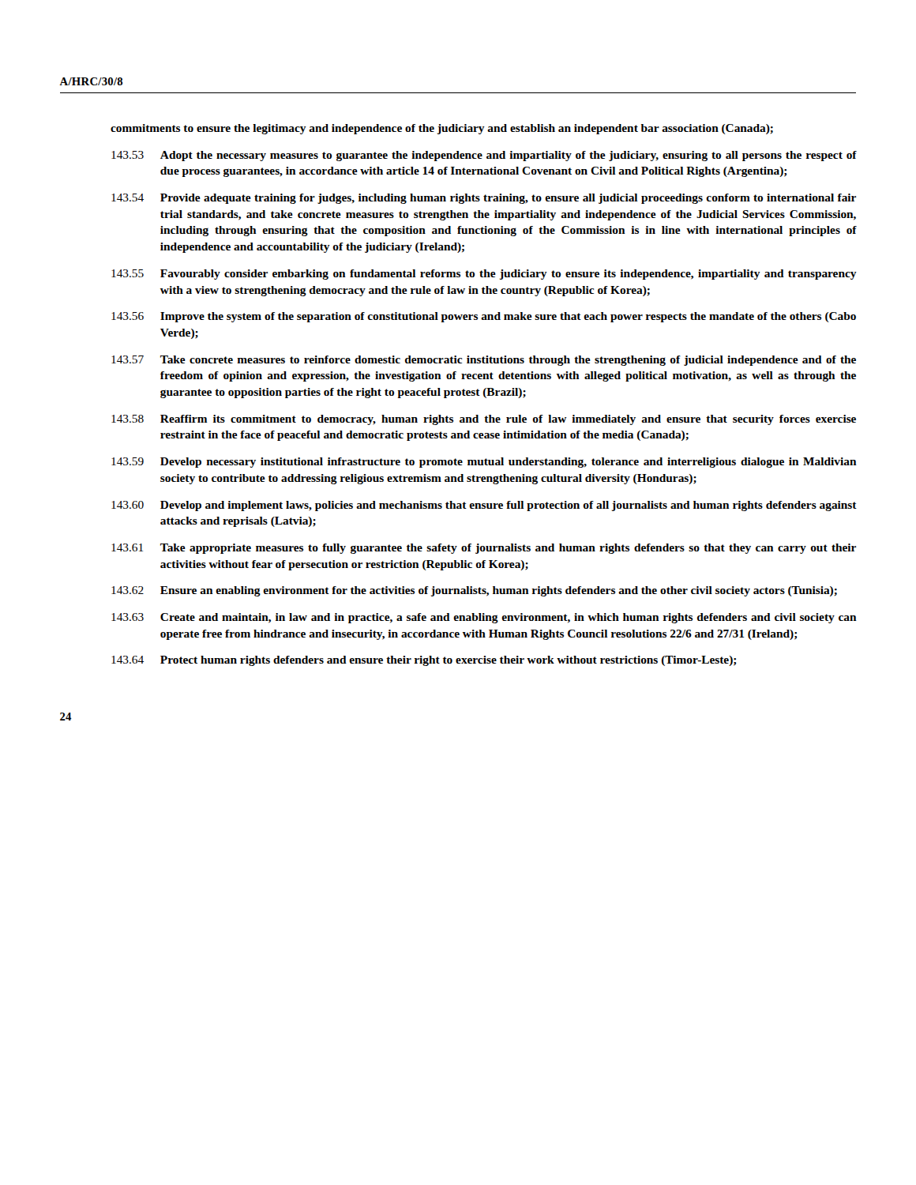A/HRC/30/8
commitments to ensure the legitimacy and independence of the judiciary and establish an independent bar association (Canada);
143.53
Adopt the necessary measures to guarantee the independence and impartiality of the judiciary, ensuring to all persons the respect of due process guarantees, in accordance with article 14 of International Covenant on Civil and Political Rights (Argentina);
143.54
Provide adequate training for judges, including human rights training, to ensure all judicial proceedings conform to international fair trial standards, and take concrete measures to strengthen the impartiality and independence of the Judicial Services Commission, including through ensuring that the composition and functioning of the Commission is in line with international principles of independence and accountability of the judiciary (Ireland);
143.55
Favourably consider embarking on fundamental reforms to the judiciary to ensure its independence, impartiality and transparency with a view to strengthening democracy and the rule of law in the country (Republic of Korea);
143.56
Improve the system of the separation of constitutional powers and make sure that each power respects the mandate of the others (Cabo Verde);
143.57
Take concrete measures to reinforce domestic democratic institutions through the strengthening of judicial independence and of the freedom of opinion and expression, the investigation of recent detentions with alleged political motivation, as well as through the guarantee to opposition parties of the right to peaceful protest (Brazil);
143.58
Reaffirm its commitment to democracy, human rights and the rule of law immediately and ensure that security forces exercise restraint in the face of peaceful and democratic protests and cease intimidation of the media (Canada);
143.59
Develop necessary institutional infrastructure to promote mutual understanding, tolerance and interreligious dialogue in Maldivian society to contribute to addressing religious extremism and strengthening cultural diversity (Honduras);
143.60
Develop and implement laws, policies and mechanisms that ensure full protection of all journalists and human rights defenders against attacks and reprisals (Latvia);
143.61
Take appropriate measures to fully guarantee the safety of journalists and human rights defenders so that they can carry out their activities without fear of persecution or restriction (Republic of Korea);
143.62
Ensure an enabling environment for the activities of journalists, human rights defenders and the other civil society actors (Tunisia);
143.63
Create and maintain, in law and in practice, a safe and enabling environment, in which human rights defenders and civil society can operate free from hindrance and insecurity, in accordance with Human Rights Council resolutions 22/6 and 27/31 (Ireland);
143.64
Protect human rights defenders and ensure their right to exercise their work without restrictions (Timor-Leste);
24